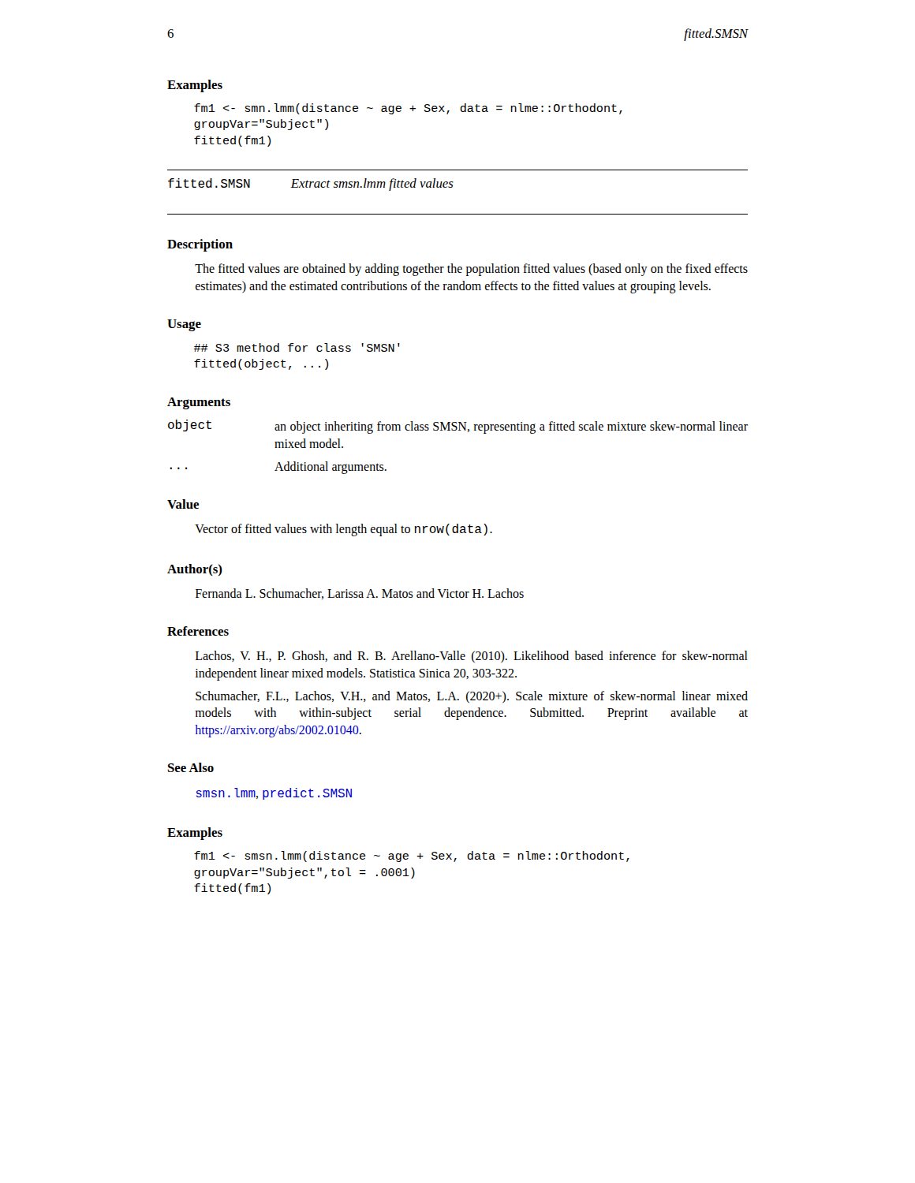6 fitted.SMSN
Examples
fm1 <- smn.lmm(distance ~ age + Sex, data = nlme::Orthodont, groupVar="Subject")
fitted(fm1)
fitted.SMSN Extract smsn.lmm fitted values
Description
The fitted values are obtained by adding together the population fitted values (based only on the fixed effects estimates) and the estimated contributions of the random effects to the fitted values at grouping levels.
Usage
## S3 method for class 'SMSN'
fitted(object, ...)
Arguments
object
an object inheriting from class SMSN, representing a fitted scale mixture skew-normal linear mixed model.
...
Additional arguments.
Value
Vector of fitted values with length equal to nrow(data).
Author(s)
Fernanda L. Schumacher, Larissa A. Matos and Victor H. Lachos
References
Lachos, V. H., P. Ghosh, and R. B. Arellano-Valle (2010). Likelihood based inference for skew-normal independent linear mixed models. Statistica Sinica 20, 303-322.
Schumacher, F.L., Lachos, V.H., and Matos, L.A. (2020+). Scale mixture of skew-normal linear mixed models with within-subject serial dependence. Submitted. Preprint available at https://arxiv.org/abs/2002.01040.
See Also
smsn.lmm, predict.SMSN
Examples
fm1 <- smsn.lmm(distance ~ age + Sex, data = nlme::Orthodont, groupVar="Subject",tol = .0001)
fitted(fm1)